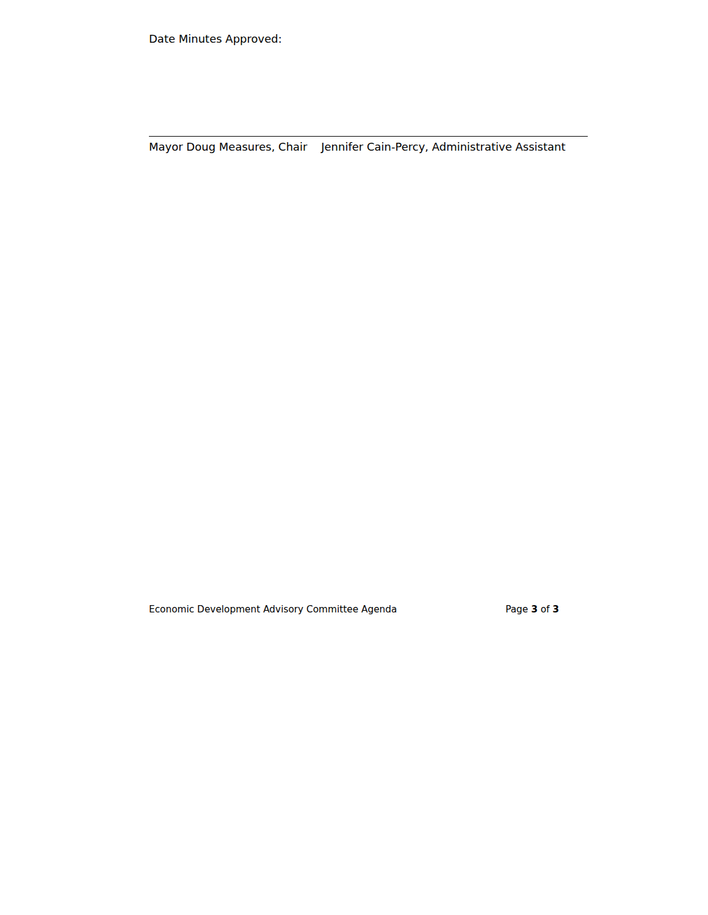Date Minutes Approved:
| Mayor Doug Measures, Chair | Jennifer Cain-Percy, Administrative Assistant |
Economic Development Advisory Committee Agenda
Page 3 of 3